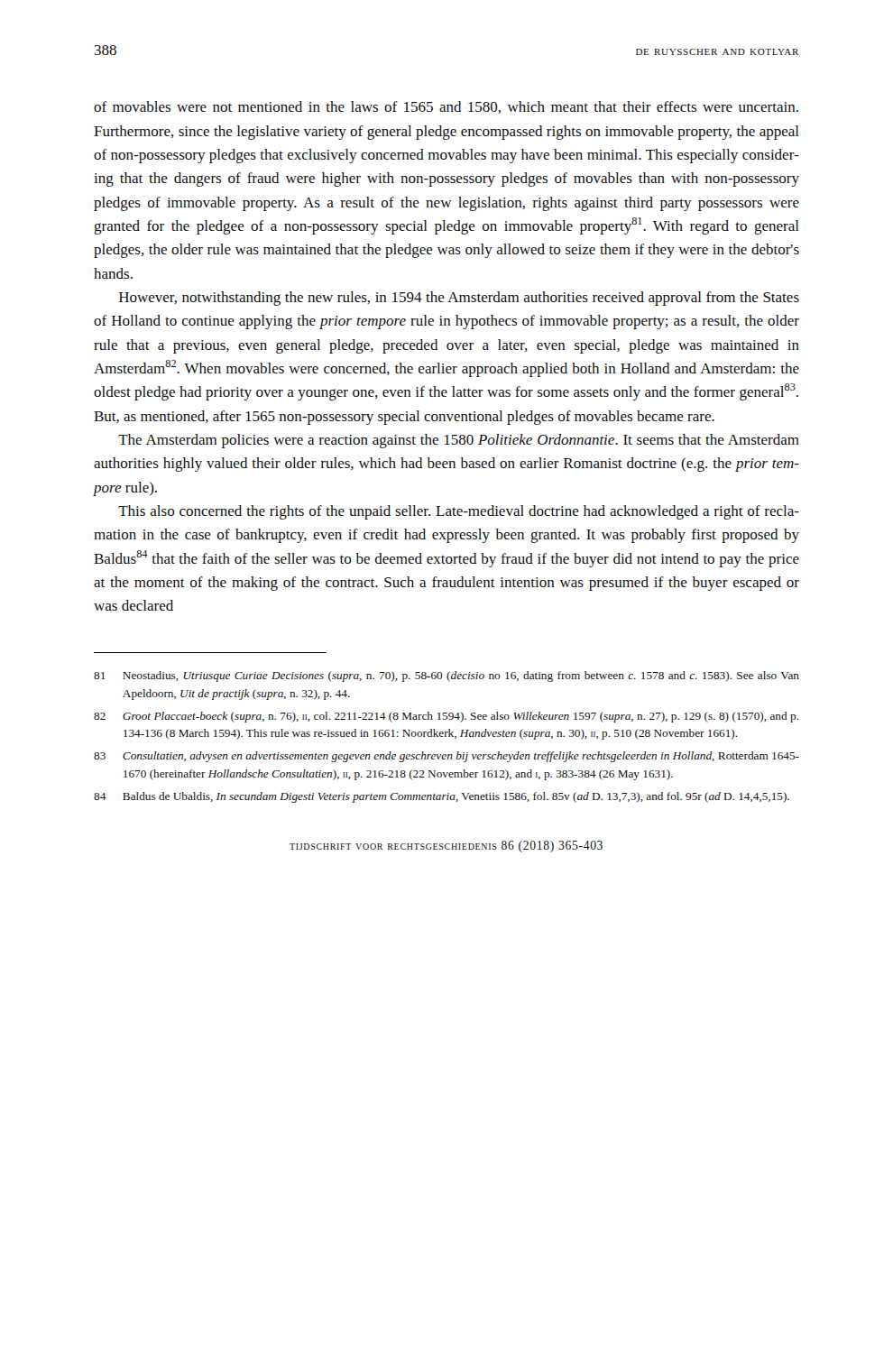388 de ruysscher and kotlyar
of movables were not mentioned in the laws of 1565 and 1580, which meant that their effects were uncertain. Furthermore, since the legislative variety of general pledge encompassed rights on immovable property, the appeal of non-possessory pledges that exclusively concerned movables may have been minimal. This especially considering that the dangers of fraud were higher with non-possessory pledges of movables than with non-possessory pledges of immovable property. As a result of the new legislation, rights against third party possessors were granted for the pledgee of a non-possessory special pledge on immovable property81. With regard to general pledges, the older rule was maintained that the pledgee was only allowed to seize them if they were in the debtor's hands.
However, notwithstanding the new rules, in 1594 the Amsterdam authorities received approval from the States of Holland to continue applying the prior tempore rule in hypothecs of immovable property; as a result, the older rule that a previous, even general pledge, preceded over a later, even special, pledge was maintained in Amsterdam82. When movables were concerned, the earlier approach applied both in Holland and Amsterdam: the oldest pledge had priority over a younger one, even if the latter was for some assets only and the former general83. But, as mentioned, after 1565 non-possessory special conventional pledges of movables became rare.
The Amsterdam policies were a reaction against the 1580 Politieke Ordonnantie. It seems that the Amsterdam authorities highly valued their older rules, which had been based on earlier Romanist doctrine (e.g. the prior tempore rule).
This also concerned the rights of the unpaid seller. Late-medieval doctrine had acknowledged a right of reclamation in the case of bankruptcy, even if credit had expressly been granted. It was probably first proposed by Baldus84 that the faith of the seller was to be deemed extorted by fraud if the buyer did not intend to pay the price at the moment of the making of the contract. Such a fraudulent intention was presumed if the buyer escaped or was declared
81 Neostadius, Utriusque Curiae Decisiones (supra, n. 70), p. 58-60 (decisio no 16, dating from between c. 1578 and c. 1583). See also Van Apeldoorn, Uit de practijk (supra, n. 32), p. 44.
82 Groot Placcaet-boeck (supra, n. 76), ii, col. 2211-2214 (8 March 1594). See also Willekeuren 1597 (supra, n. 27), p. 129 (s. 8) (1570), and p. 134-136 (8 March 1594). This rule was re-issued in 1661: Noordkerk, Handvesten (supra, n. 30), ii, p. 510 (28 November 1661).
83 Consultatien, advysen en advertissementen gegeven ende geschreven bij verscheyden treffelijke rechtsgeleerden in Holland, Rotterdam 1645-1670 (hereinafter Hollandsche Consultatien), ii, p. 216-218 (22 November 1612), and i, p. 383-384 (26 May 1631).
84 Baldus de Ubaldis, In secundam Digesti Veteris partem Commentaria, Venetiis 1586, fol. 85v (ad D. 13,7,3), and fol. 95r (ad D. 14,4,5,15).
tijdschrift voor rechtsgeschiedenis 86 (2018) 365-403